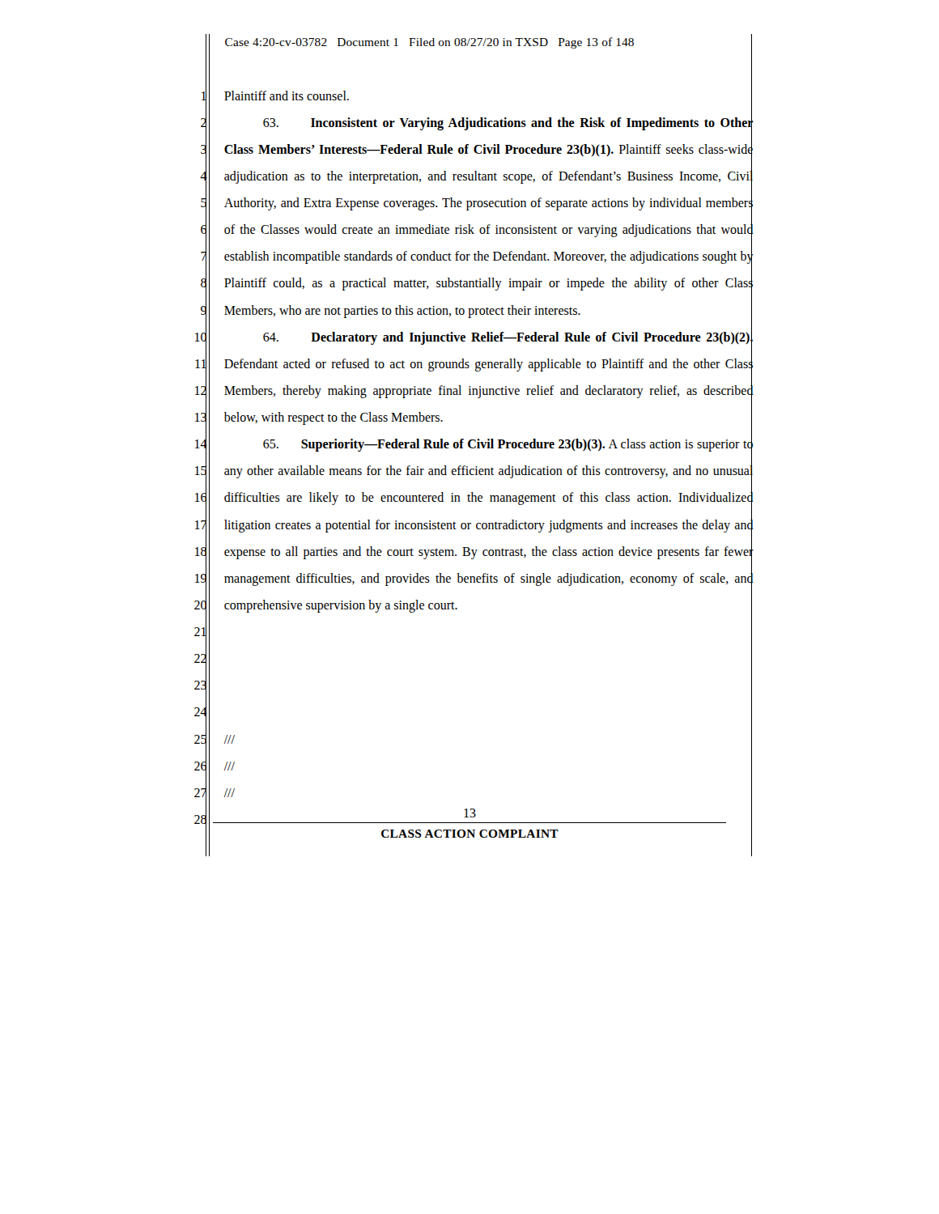Case 4:20-cv-03782 Document 1 Filed on 08/27/20 in TXSD Page 13 of 148
1
2
3
4
5
6
7
8
9
10
11
12
13
14
15
16
17
18
19
20
21
22
23
24
25
26
27
28
Plaintiff and its counsel.
63. Inconsistent or Varying Adjudications and the Risk of Impediments to Other Class Members’ Interests—Federal Rule of Civil Procedure 23(b)(1). Plaintiff seeks class-wide adjudication as to the interpretation, and resultant scope, of Defendant’s Business Income, Civil Authority, and Extra Expense coverages. The prosecution of separate actions by individual members of the Classes would create an immediate risk of inconsistent or varying adjudications that would establish incompatible standards of conduct for the Defendant. Moreover, the adjudications sought by Plaintiff could, as a practical matter, substantially impair or impede the ability of other Class Members, who are not parties to this action, to protect their interests.
64. Declaratory and Injunctive Relief—Federal Rule of Civil Procedure 23(b)(2). Defendant acted or refused to act on grounds generally applicable to Plaintiff and the other Class Members, thereby making appropriate final injunctive relief and declaratory relief, as described below, with respect to the Class Members.
65. Superiority—Federal Rule of Civil Procedure 23(b)(3). A class action is superior to any other available means for the fair and efficient adjudication of this controversy, and no unusual difficulties are likely to be encountered in the management of this class action. Individualized litigation creates a potential for inconsistent or contradictory judgments and increases the delay and expense to all parties and the court system. By contrast, the class action device presents far fewer management difficulties, and provides the benefits of single adjudication, economy of scale, and comprehensive supervision by a single court.
///
///
///
13
CLASS ACTION COMPLAINT